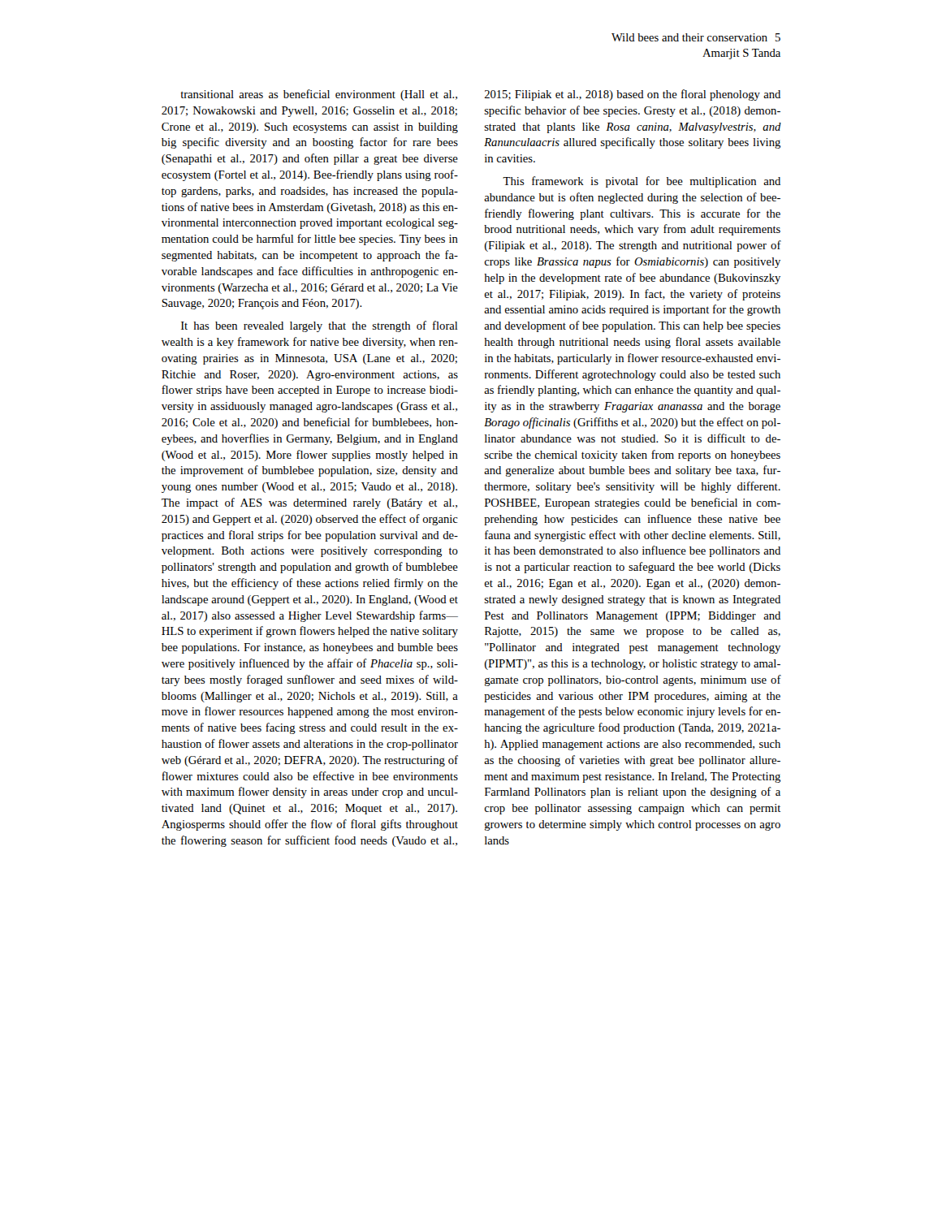Wild bees and their conservation5
Amarjit S Tanda
transitional areas as beneficial environment (Hall et al., 2017; Nowakowski and Pywell, 2016; Gosselin et al., 2018; Crone et al., 2019). Such ecosystems can assist in building big specific diversity and an boosting factor for rare bees (Senapathi et al., 2017) and often pillar a great bee diverse ecosystem (Fortel et al., 2014). Bee-friendly plans using roof-top gardens, parks, and roadsides, has increased the populations of native bees in Amsterdam (Givetash, 2018) as this environmental interconnection proved important ecological segmentation could be harmful for little bee species. Tiny bees in segmented habitats, can be incompetent to approach the favorable landscapes and face difficulties in anthropogenic environments (Warzecha et al., 2016; Gérard et al., 2020; La Vie Sauvage, 2020; François and Féon, 2017).
It has been revealed largely that the strength of floral wealth is a key framework for native bee diversity, when renovating prairies as in Minnesota, USA (Lane et al., 2020; Ritchie and Roser, 2020). Agro-environment actions, as flower strips have been accepted in Europe to increase biodiversity in assiduously managed agro-landscapes (Grass et al., 2016; Cole et al., 2020) and beneficial for bumblebees, honeybees, and hoverflies in Germany, Belgium, and in England (Wood et al., 2015). More flower supplies mostly helped in the improvement of bumblebee population, size, density and young ones number (Wood et al., 2015; Vaudo et al., 2018). The impact of AES was determined rarely (Batáry et al., 2015) and Geppert et al. (2020) observed the effect of organic practices and floral strips for bee population survival and development. Both actions were positively corresponding to pollinators' strength and population and growth of bumblebee hives, but the efficiency of these actions relied firmly on the landscape around (Geppert et al., 2020). In England, (Wood et al., 2017) also assessed a Higher Level Stewardship farms—HLS to experiment if grown flowers helped the native solitary bee populations. For instance, as honeybees and bumble bees were positively influenced by the affair of Phacelia sp., solitary bees mostly foraged sunflower and seed mixes of wildblooms (Mallinger et al., 2020; Nichols et al., 2019). Still, a move in flower resources happened among the most environments of native bees facing stress and could result in the exhaustion of flower assets and alterations in the crop-pollinator web (Gérard et al., 2020; DEFRA, 2020). The restructuring of flower mixtures could also be effective in bee environments with maximum flower density in areas under crop and uncultivated land (Quinet et al., 2016; Moquet et al., 2017). Angiosperms should offer the flow of floral gifts throughout the flowering season for sufficient food needs (Vaudo et al., 2015; Filipiak et al., 2018) based on the floral phenology and specific behavior of bee species. Gresty et al., (2018) demonstrated that plants like Rosa canina, Malvasylvestris, and Ranunculaacris allured specifically those solitary bees living in cavities.
This framework is pivotal for bee multiplication and abundance but is often neglected during the selection of bee-friendly flowering plant cultivars. This is accurate for the brood nutritional needs, which vary from adult requirements (Filipiak et al., 2018). The strength and nutritional power of crops like Brassica napus for Osmiabicornis) can positively help in the development rate of bee abundance (Bukovinszky et al., 2017; Filipiak, 2019). In fact, the variety of proteins and essential amino acids required is important for the growth and development of bee population. This can help bee species health through nutritional needs using floral assets available in the habitats, particularly in flower resource-exhausted environments. Different agrotechnology could also be tested such as friendly planting, which can enhance the quantity and quality as in the strawberry Fragariax ananassa and the borage Borago officinalis (Griffiths et al., 2020) but the effect on pollinator abundance was not studied. So it is difficult to describe the chemical toxicity taken from reports on honeybees and generalize about bumble bees and solitary bee taxa, furthermore, solitary bee's sensitivity will be highly different. POSHBEE, European strategies could be beneficial in comprehending how pesticides can influence these native bee fauna and synergistic effect with other decline elements. Still, it has been demonstrated to also influence bee pollinators and is not a particular reaction to safeguard the bee world (Dicks et al., 2016; Egan et al., 2020). Egan et al., (2020) demonstrated a newly designed strategy that is known as Integrated Pest and Pollinators Management (IPPM; Biddinger and Rajotte, 2015) the same we propose to be called as, "Pollinator and integrated pest management technology (PIPMT)", as this is a technology, or holistic strategy to amalgamate crop pollinators, bio-control agents, minimum use of pesticides and various other IPM procedures, aiming at the management of the pests below economic injury levels for enhancing the agriculture food production (Tanda, 2019, 2021a-h). Applied management actions are also recommended, such as the choosing of varieties with great bee pollinator allurement and maximum pest resistance. In Ireland, The Protecting Farmland Pollinators plan is reliant upon the designing of a crop bee pollinator assessing campaign which can permit growers to determine simply which control processes on agro lands